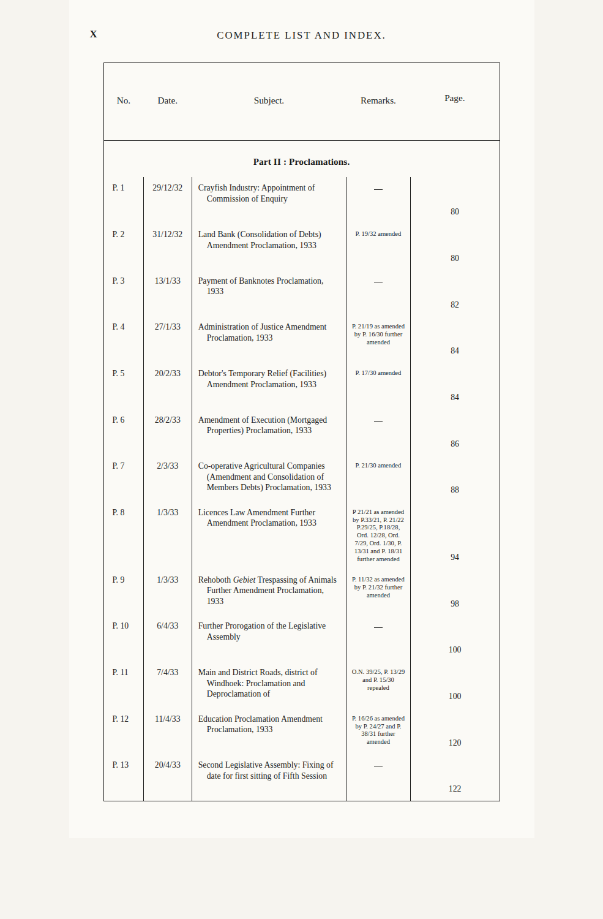X
Complete List and Index.
| No. | Date. | Subject. | Remarks. | Page. |
| --- | --- | --- | --- | --- |
| Part II : Proclamations. |
| P. 1 | 29/12/32 | Crayfish Industry: Appointment of Commission of Enquiry | | 80 |
| P. 2 | 31/12/32 | Land Bank (Consolidation of Debts) Amendment Proclamation, 1933 | P. 19/32 amended | 80 |
| P. 3 | 13/1/33 | Payment of Banknotes Proclamation, 1933 | | 82 |
| P. 4 | 27/1/33 | Administration of Justice Amendment Proclamation, 1933 | P. 21/19 as amended by P. 16/30 further amended | 84 |
| P. 5 | 20/2/33 | Debtor's Temporary Relief (Facilities) Amendment Proclamation, 1933 | P. 17/30 amended | 84 |
| P. 6 | 28/2/33 | Amendment of Execution (Mortgaged Properties) Proclamation, 1933 | | 86 |
| P. 7 | 2/3/33 | Co-operative Agricultural Companies (Amendment and Consolidation of Members Debts) Proclamation, 1933 | P. 21/30 amended | 88 |
| P. 8 | 1/3/33 | Licences Law Amendment Further Amendment Proclamation, 1933 | P 21/21 as amended by P.33/21, P. 21/22 P.29/25, P.18/28, Ord. 12/28, Ord. 7/29, Ord. 1/30, P. 13/31 and P. 18/31 further amended | 94 |
| P. 9 | 1/3/33 | Rehoboth Gebiet Trespassing of Animals Further Amendment Proclamation, 1933 | P. 11/32 as amended by P. 21/32 further amended | 98 |
| P. 10 | 6/4/33 | Further Prorogation of the Legislative Assembly | | 100 |
| P. 11 | 7/4/33 | Main and District Roads, district of Windhoek: Proclamation and Deproclamation of | O.N. 39/25, P. 13/29 and P. 15/30 repealed | 100 |
| P. 12 | 11/4/33 | Education Proclamation Amendment Proclamation, 1933 | P. 16/26 as amended by P. 24/27 and P. 38/31 further amended | 120 |
| P. 13 | 20/4/33 | Second Legislative Assembly: Fixing of date for first sitting of Fifth Session | | 122 |